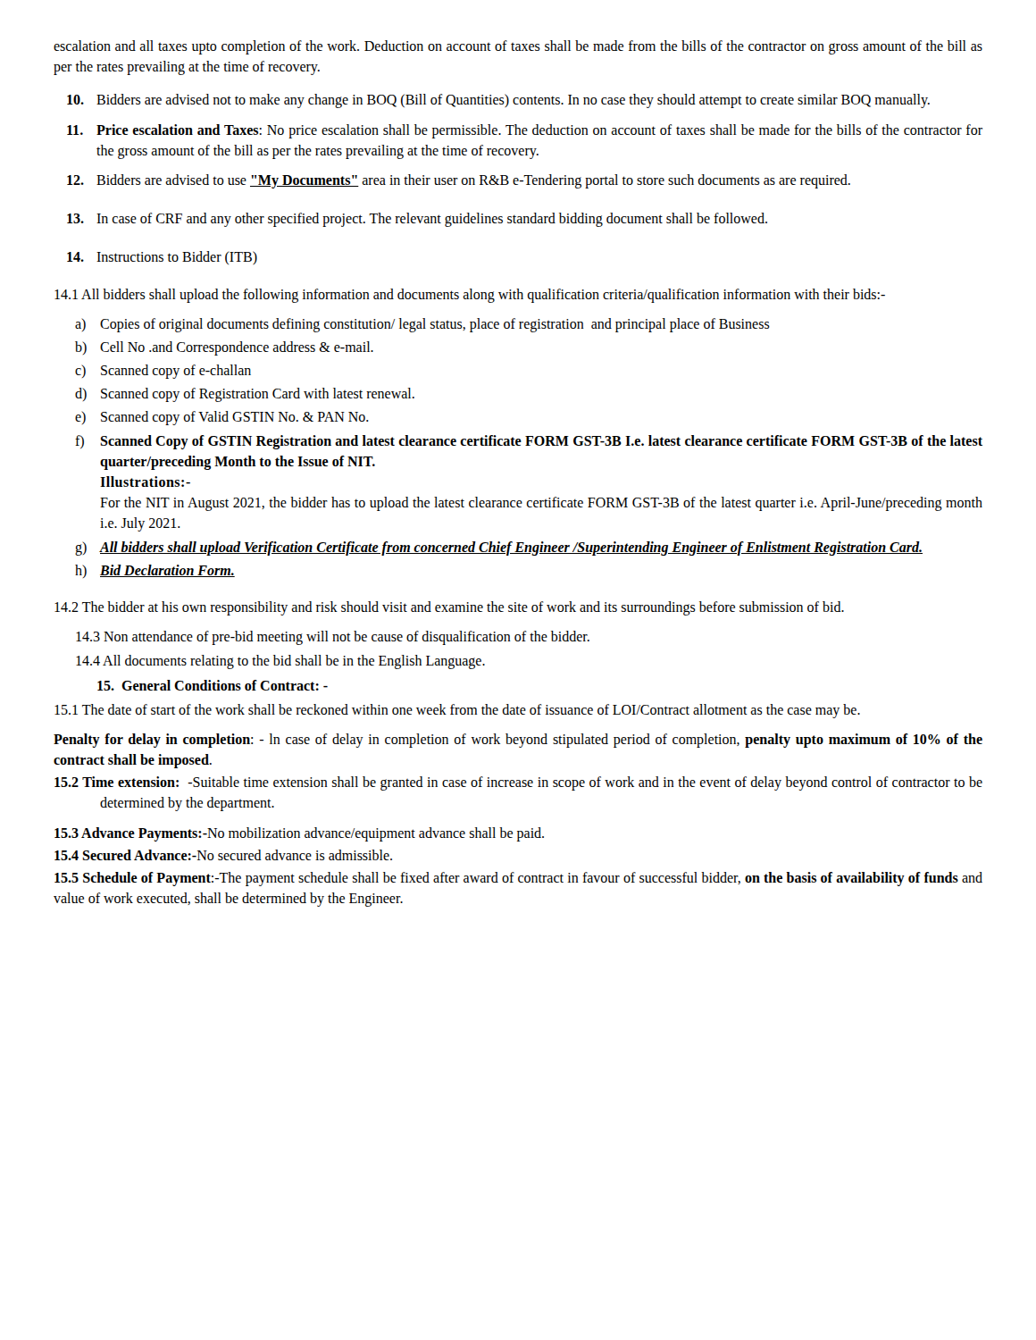escalation and all taxes upto completion of the work. Deduction on account of taxes shall be made from the bills of the contractor on gross amount of the bill as per the rates prevailing at the time of recovery.
Bidders are advised not to make any change in BOQ (Bill of Quantities) contents. In no case they should attempt to create similar BOQ manually.
Price escalation and Taxes: No price escalation shall be permissible. The deduction on account of taxes shall be made for the bills of the contractor for the gross amount of the bill as per the rates prevailing at the time of recovery.
Bidders are advised to use "My Documents" area in their user on R&B e-Tendering portal to store such documents as are required.
In case of CRF and any other specified project. The relevant guidelines standard bidding document shall be followed.
Instructions to Bidder (ITB)
14.1 All bidders shall upload the following information and documents along with qualification criteria/qualification information with their bids:-
Copies of original documents defining constitution/ legal status, place of registration and principal place of Business
Cell No .and Correspondence address & e-mail.
Scanned copy of e-challan
Scanned copy of Registration Card with latest renewal.
Scanned copy of Valid GSTIN No. & PAN No.
Scanned Copy of GSTIN Registration and latest clearance certificate FORM GST-3B I.e. latest clearance certificate FORM GST-3B of the latest quarter/preceding Month to the Issue of NIT.
Illustrations:-
For the NIT in August 2021, the bidder has to upload the latest clearance certificate FORM GST-3B of the latest quarter i.e. April-June/preceding month i.e. July 2021.
All bidders shall upload Verification Certificate from concerned Chief Engineer /Superintending Engineer of Enlistment Registration Card.
Bid Declaration Form.
14.2 The bidder at his own responsibility and risk should visit and examine the site of work and its surroundings before submission of bid.
14.3 Non attendance of pre-bid meeting will not be cause of disqualification of the bidder.
14.4 All documents relating to the bid shall be in the English Language.
15. General Conditions of Contract: -
15.1 The date of start of the work shall be reckoned within one week from the date of issuance of LOI/Contract allotment as the case may be.
Penalty for delay in completion: - ln case of delay in completion of work beyond stipulated period of completion, penalty upto maximum of 10% of the contract shall be imposed.
15.2 Time extension: -Suitable time extension shall be granted in case of increase in scope of work and in the event of delay beyond control of contractor to be determined by the department.
15.3 Advance Payments:-No mobilization advance/equipment advance shall be paid.
15.4 Secured Advance:-No secured advance is admissible.
15.5 Schedule of Payment:-The payment schedule shall be fixed after award of contract in favour of successful bidder, on the basis of availability of funds and value of work executed, shall be determined by the Engineer.